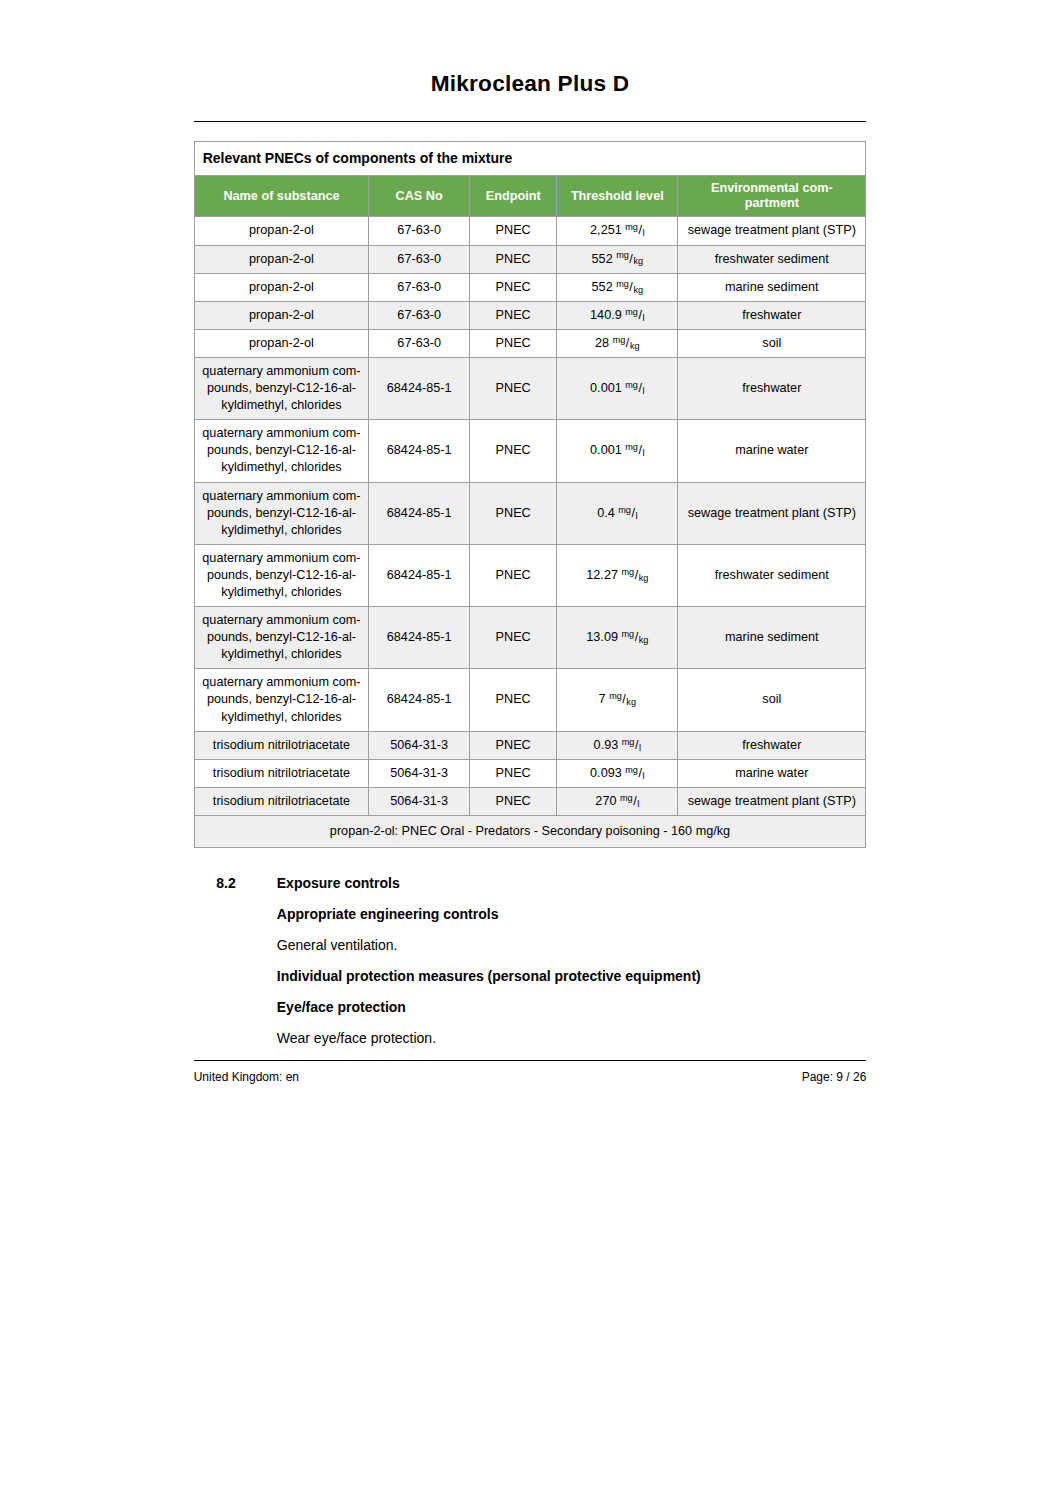Mikroclean Plus D
| Relevant PNECs of components of the mixture |
| --- |
| Name of substance | CAS No | Endpoint | Threshold level | Environmental com- partment |
| propan-2-ol | 67-63-0 | PNEC | 2,251 mg / l | sewage treatment plant (STP) |
| propan-2-ol | 67-63-0 | PNEC | 552 mg / kg | freshwater sediment |
| propan-2-ol | 67-63-0 | PNEC | 552 mg / kg | marine sediment |
| propan-2-ol | 67-63-0 | PNEC | 140.9 mg / l | freshwater |
| propan-2-ol | 67-63-0 | PNEC | 28 mg / kg | soil |
| quaternary ammonium com- pounds, benzyl-C12-16-al- kyldimethyl, chlorides | 68424-85-1 | PNEC | 0.001 mg / l | freshwater |
| quaternary ammonium com- pounds, benzyl-C12-16-al- kyldimethyl, chlorides | 68424-85-1 | PNEC | 0.001 mg / l | marine water |
| quaternary ammonium com- pounds, benzyl-C12-16-al- kyldimethyl, chlorides | 68424-85-1 | PNEC | 0.4 mg / l | sewage treatment plant (STP) |
| quaternary ammonium com- pounds, benzyl-C12-16-al- kyldimethyl, chlorides | 68424-85-1 | PNEC | 12.27 mg / kg | freshwater sediment |
| quaternary ammonium com- pounds, benzyl-C12-16-al- kyldimethyl, chlorides | 68424-85-1 | PNEC | 13.09 mg / kg | marine sediment |
| quaternary ammonium com- pounds, benzyl-C12-16-al- kyldimethyl, chlorides | 68424-85-1 | PNEC | 7 mg / kg | soil |
| trisodium nitrilotriacetate | 5064-31-3 | PNEC | 0.93 mg / l | freshwater |
| trisodium nitrilotriacetate | 5064-31-3 | PNEC | 0.093 mg / l | marine water |
| trisodium nitrilotriacetate | 5064-31-3 | PNEC | 270 mg / l | sewage treatment plant (STP) |
| propan-2-ol: PNEC Oral - Predators - Secondary poisoning - 160 mg/kg |
8.2
Exposure controls
Appropriate engineering controls
General ventilation.
Individual protection measures (personal protective equipment)
Eye/face protection
Wear eye/face protection.
United Kingdom: en
Page: 9 / 26